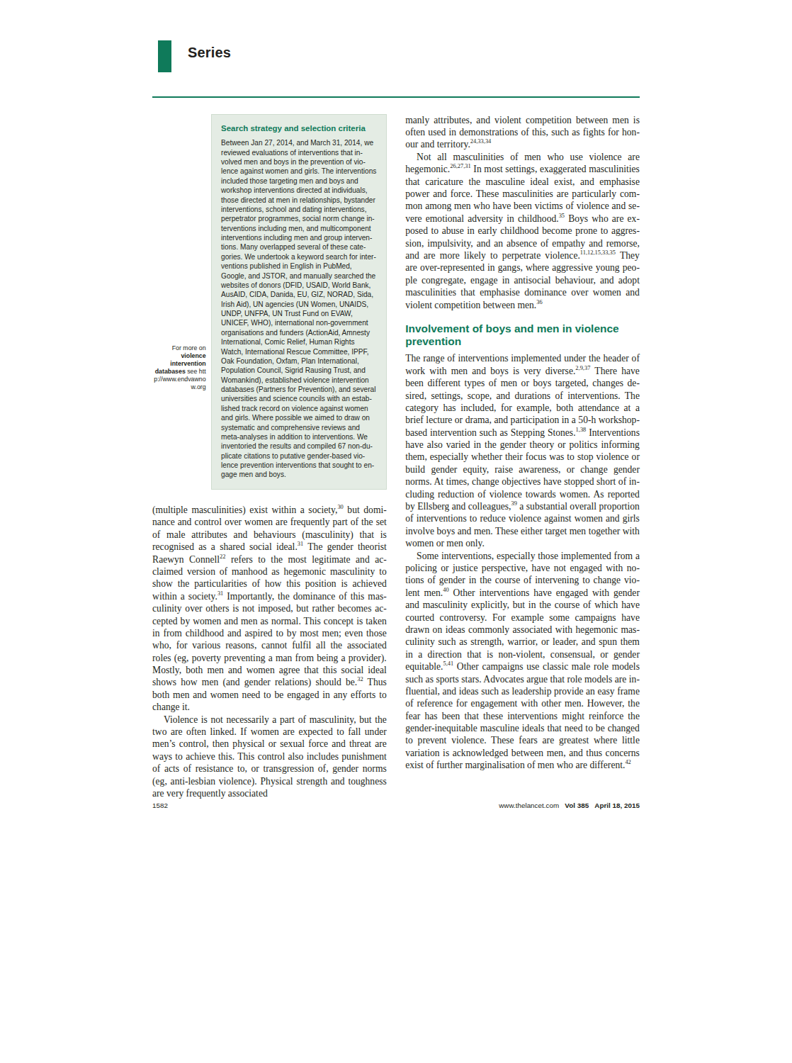Series
For more on violence intervention databases see http://www.endvawnow.org
Search strategy and selection criteria
Between Jan 27, 2014, and March 31, 2014, we reviewed evaluations of interventions that involved men and boys in the prevention of violence against women and girls. The interventions included those targeting men and boys and workshop interventions directed at individuals, those directed at men in relationships, bystander interventions, school and dating interventions, perpetrator programmes, social norm change interventions including men, and multicomponent interventions including men and group interventions. Many overlapped several of these categories. We undertook a keyword search for interventions published in English in PubMed, Google, and JSTOR, and manually searched the websites of donors (DFID, USAID, World Bank, AusAID, CIDA, Danida, EU, GIZ, NORAD, Sida, Irish Aid), UN agencies (UN Women, UNAIDS, UNDP, UNFPA, UN Trust Fund on EVAW, UNICEF, WHO), international non-government organisations and funders (ActionAid, Amnesty International, Comic Relief, Human Rights Watch, International Rescue Committee, IPPF, Oak Foundation, Oxfam, Plan International, Population Council, Sigrid Rausing Trust, and Womankind), established violence intervention databases (Partners for Prevention), and several universities and science councils with an established track record on violence against women and girls. Where possible we aimed to draw on systematic and comprehensive reviews and meta-analyses in addition to interventions. We inventoried the results and compiled 67 non-duplicate citations to putative gender-based violence prevention interventions that sought to engage men and boys.
(multiple masculinities) exist within a society,30 but dominance and control over women are frequently part of the set of male attributes and behaviours (masculinity) that is recognised as a shared social ideal.31 The gender theorist Raewyn Connell22 refers to the most legitimate and acclaimed version of manhood as hegemonic masculinity to show the particularities of how this position is achieved within a society.31 Importantly, the dominance of this masculinity over others is not imposed, but rather becomes accepted by women and men as normal. This concept is taken in from childhood and aspired to by most men; even those who, for various reasons, cannot fulfil all the associated roles (eg, poverty preventing a man from being a provider). Mostly, both men and women agree that this social ideal shows how men (and gender relations) should be.32 Thus both men and women need to be engaged in any efforts to change it.
Violence is not necessarily a part of masculinity, but the two are often linked. If women are expected to fall under men’s control, then physical or sexual force and threat are ways to achieve this. This control also includes punishment of acts of resistance to, or transgression of, gender norms (eg, anti-lesbian violence). Physical strength and toughness are very frequently associated
manly attributes, and violent competition between men is often used in demonstrations of this, such as fights for honour and territory.24,33,34
Not all masculinities of men who use violence are hegemonic.26,27,31 In most settings, exaggerated masculinities that caricature the masculine ideal exist, and emphasise power and force. These masculinities are particularly common among men who have been victims of violence and severe emotional adversity in childhood.35 Boys who are exposed to abuse in early childhood become prone to aggression, impulsivity, and an absence of empathy and remorse, and are more likely to perpetrate violence.11,12,15,33,35 They are over-represented in gangs, where aggressive young people congregate, engage in antisocial behaviour, and adopt masculinities that emphasise dominance over women and violent competition between men.36
Involvement of boys and men in violence prevention
The range of interventions implemented under the header of work with men and boys is very diverse.2,9,37 There have been different types of men or boys targeted, changes desired, settings, scope, and durations of interventions. The category has included, for example, both attendance at a brief lecture or drama, and participation in a 50-h workshop-based intervention such as Stepping Stones.1,38 Interventions have also varied in the gender theory or politics informing them, especially whether their focus was to stop violence or build gender equity, raise awareness, or change gender norms. At times, change objectives have stopped short of including reduction of violence towards women. As reported by Ellsberg and colleagues,39 a substantial overall proportion of interventions to reduce violence against women and girls involve boys and men. These either target men together with women or men only.
Some interventions, especially those implemented from a policing or justice perspective, have not engaged with notions of gender in the course of intervening to change violent men.40 Other interventions have engaged with gender and masculinity explicitly, but in the course of which have courted controversy. For example some campaigns have drawn on ideas commonly associated with hegemonic masculinity such as strength, warrior, or leader, and spun them in a direction that is non-violent, consensual, or gender equitable.5,41 Other campaigns use classic male role models such as sports stars. Advocates argue that role models are influential, and ideas such as leadership provide an easy frame of reference for engagement with other men. However, the fear has been that these interventions might reinforce the gender-inequitable masculine ideals that need to be changed to prevent violence. These fears are greatest where little variation is acknowledged between men, and thus concerns exist of further marginalisation of men who are different.42
1582
www.thelancet.com Vol 385 April 18, 2015